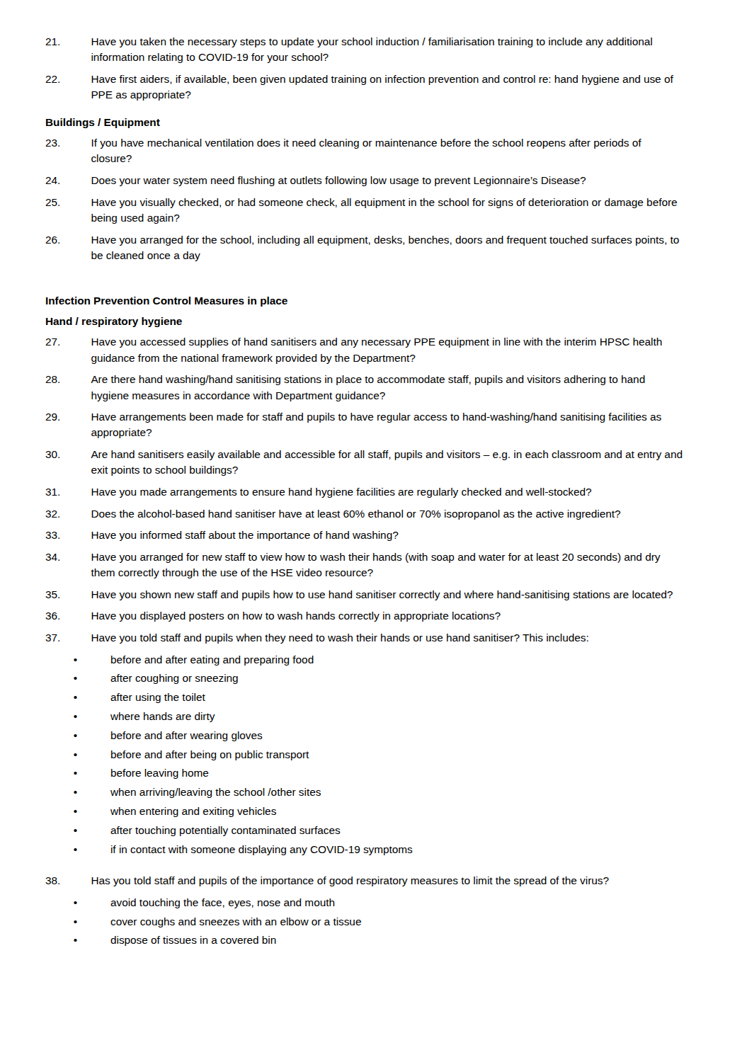21. Have you taken the necessary steps to update your school induction / familiarisation training to include any additional information relating to COVID-19 for your school?
22. Have first aiders, if available, been given updated training on infection prevention and control re: hand hygiene and use of PPE as appropriate?
Buildings / Equipment
23. If you have mechanical ventilation does it need cleaning or maintenance before the school reopens after periods of closure?
24. Does your water system need flushing at outlets following low usage to prevent Legionnaire’s Disease?
25. Have you visually checked, or had someone check, all equipment in the school for signs of deterioration or damage before being used again?
26. Have you arranged for the school, including all equipment, desks, benches, doors and frequent touched surfaces points, to be cleaned once a day
Infection Prevention Control Measures in place
Hand / respiratory hygiene
27. Have you accessed supplies of hand sanitisers and any necessary PPE equipment in line with the interim HPSC health guidance from the national framework provided by the Department?
28. Are there hand washing/hand sanitising stations in place to accommodate staff, pupils and visitors adhering to hand hygiene measures in accordance with Department guidance?
29. Have arrangements been made for staff and pupils to have regular access to hand-washing/hand sanitising facilities as appropriate?
30. Are hand sanitisers easily available and accessible for all staff, pupils and visitors – e.g. in each classroom and at entry and exit points to school buildings?
31. Have you made arrangements to ensure hand hygiene facilities are regularly checked and well-stocked?
32. Does the alcohol-based hand sanitiser have at least 60% ethanol or 70% isopropanol as the active ingredient?
33. Have you informed staff about the importance of hand washing?
34. Have you arranged for new staff to view how to wash their hands (with soap and water for at least 20 seconds) and dry them correctly through the use of the HSE video resource?
35. Have you shown new staff and pupils how to use hand sanitiser correctly and where hand-sanitising stations are located?
36. Have you displayed posters on how to wash hands correctly in appropriate locations?
37. Have you told staff and pupils when they need to wash their hands or use hand sanitiser? This includes:
•before and after eating and preparing food
•after coughing or sneezing
•after using the toilet
•where hands are dirty
•before and after wearing gloves
•before and after being on public transport
•before leaving home
•when arriving/leaving the school /other sites
•when entering and exiting vehicles
•after touching potentially contaminated surfaces
•if in contact with someone displaying any COVID-19 symptoms
38. Has you told staff and pupils of the importance of good respiratory measures to limit the spread of the virus?
•avoid touching the face, eyes, nose and mouth
•cover coughs and sneezes with an elbow or a tissue
•dispose of tissues in a covered bin